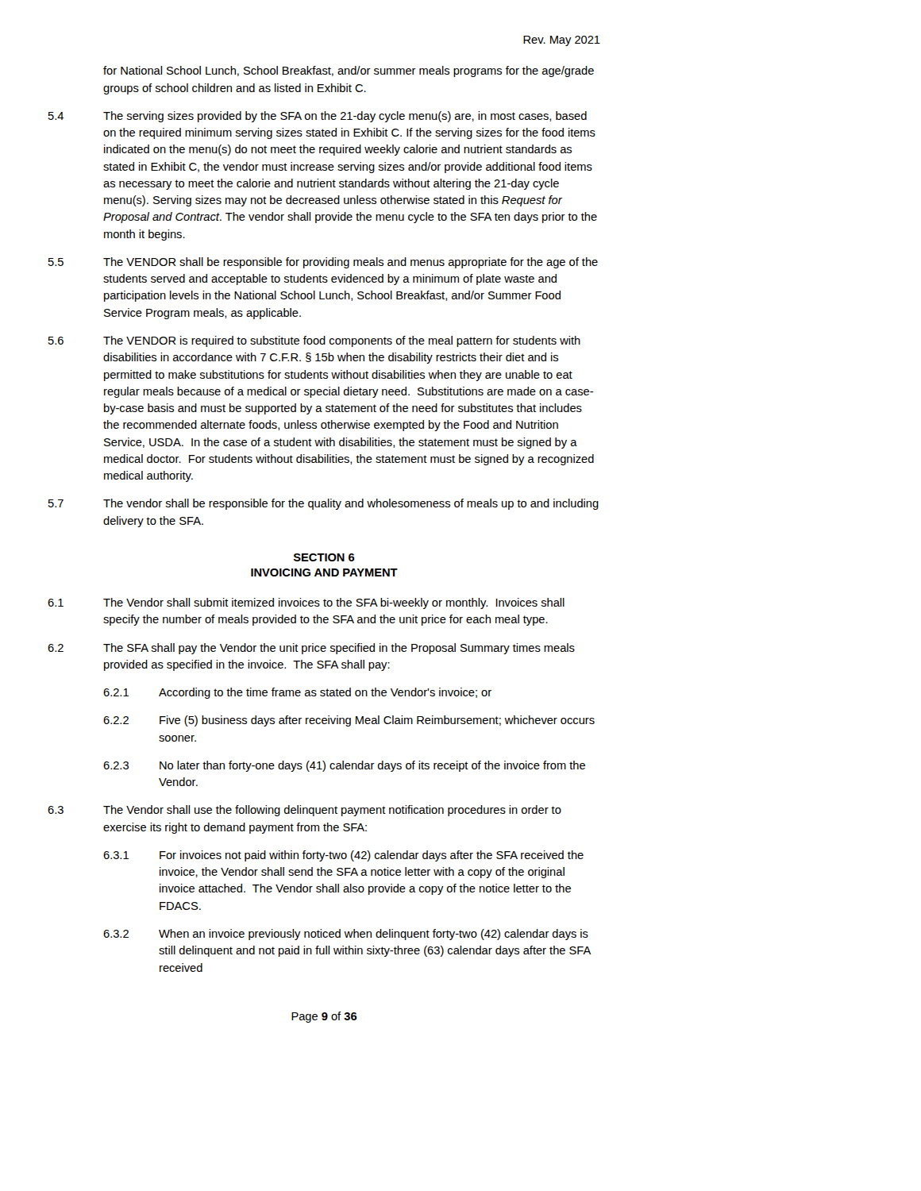Rev. May 2021
for National School Lunch, School Breakfast, and/or summer meals programs for the age/grade groups of school children and as listed in Exhibit C.
5.4
The serving sizes provided by the SFA on the 21-day cycle menu(s) are, in most cases, based on the required minimum serving sizes stated in Exhibit C. If the serving sizes for the food items indicated on the menu(s) do not meet the required weekly calorie and nutrient standards as stated in Exhibit C, the vendor must increase serving sizes and/or provide additional food items as necessary to meet the calorie and nutrient standards without altering the 21-day cycle menu(s). Serving sizes may not be decreased unless otherwise stated in this Request for Proposal and Contract. The vendor shall provide the menu cycle to the SFA ten days prior to the month it begins.
5.5
The VENDOR shall be responsible for providing meals and menus appropriate for the age of the students served and acceptable to students evidenced by a minimum of plate waste and participation levels in the National School Lunch, School Breakfast, and/or Summer Food Service Program meals, as applicable.
5.6
The VENDOR is required to substitute food components of the meal pattern for students with disabilities in accordance with 7 C.F.R. § 15b when the disability restricts their diet and is permitted to make substitutions for students without disabilities when they are unable to eat regular meals because of a medical or special dietary need. Substitutions are made on a case-by-case basis and must be supported by a statement of the need for substitutes that includes the recommended alternate foods, unless otherwise exempted by the Food and Nutrition Service, USDA. In the case of a student with disabilities, the statement must be signed by a medical doctor. For students without disabilities, the statement must be signed by a recognized medical authority.
5.7
The vendor shall be responsible for the quality and wholesomeness of meals up to and including delivery to the SFA.
SECTION 6
INVOICING AND PAYMENT
6.1
The Vendor shall submit itemized invoices to the SFA bi-weekly or monthly. Invoices shall specify the number of meals provided to the SFA and the unit price for each meal type.
6.2
The SFA shall pay the Vendor the unit price specified in the Proposal Summary times meals provided as specified in the invoice. The SFA shall pay:
6.2.1
According to the time frame as stated on the Vendor's invoice; or
6.2.2
Five (5) business days after receiving Meal Claim Reimbursement; whichever occurs sooner.
6.2.3
No later than forty-one days (41) calendar days of its receipt of the invoice from the Vendor.
6.3
The Vendor shall use the following delinquent payment notification procedures in order to exercise its right to demand payment from the SFA:
6.3.1
For invoices not paid within forty-two (42) calendar days after the SFA received the invoice, the Vendor shall send the SFA a notice letter with a copy of the original invoice attached. The Vendor shall also provide a copy of the notice letter to the FDACS.
6.3.2
When an invoice previously noticed when delinquent forty-two (42) calendar days is still delinquent and not paid in full within sixty-three (63) calendar days after the SFA received
Page 9 of 36